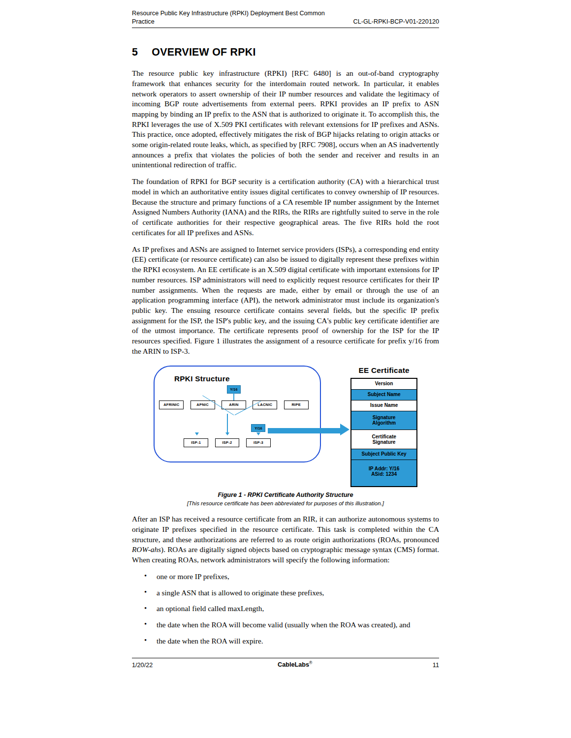Resource Public Key Infrastructure (RPKI) Deployment Best Common Practice
CL-GL-RPKI-BCP-V01-220120
5 OVERVIEW OF RPKI
The resource public key infrastructure (RPKI) [RFC 6480] is an out-of-band cryptography framework that enhances security for the interdomain routed network. In particular, it enables network operators to assert ownership of their IP number resources and validate the legitimacy of incoming BGP route advertisements from external peers. RPKI provides an IP prefix to ASN mapping by binding an IP prefix to the ASN that is authorized to originate it. To accomplish this, the RPKI leverages the use of X.509 PKI certificates with relevant extensions for IP prefixes and ASNs. This practice, once adopted, effectively mitigates the risk of BGP hijacks relating to origin attacks or some origin-related route leaks, which, as specified by [RFC 7908], occurs when an AS inadvertently announces a prefix that violates the policies of both the sender and receiver and results in an unintentional redirection of traffic.
The foundation of RPKI for BGP security is a certification authority (CA) with a hierarchical trust model in which an authoritative entity issues digital certificates to convey ownership of IP resources. Because the structure and primary functions of a CA resemble IP number assignment by the Internet Assigned Numbers Authority (IANA) and the RIRs, the RIRs are rightfully suited to serve in the role of certificate authorities for their respective geographical areas. The five RIRs hold the root certificates for all IP prefixes and ASNs.
As IP prefixes and ASNs are assigned to Internet service providers (ISPs), a corresponding end entity (EE) certificate (or resource certificate) can also be issued to digitally represent these prefixes within the RPKI ecosystem. An EE certificate is an X.509 digital certificate with important extensions for IP number resources. ISP administrators will need to explicitly request resource certificates for their IP number assignments. When the requests are made, either by email or through the use of an application programming interface (API), the network administrator must include its organization's public key. The ensuing resource certificate contains several fields, but the specific IP prefix assignment for the ISP, the ISP's public key, and the issuing CA's public key certificate identifier are of the utmost importance. The certificate represents proof of ownership for the ISP for the IP resources specified. Figure 1 illustrates the assignment of a resource certificate for prefix y/16 from the ARIN to ISP-3.
RPKI Structure
Y/16
AFRINIC
APNIC
ARIN
LACNIC
RIPE
Y/16
ISP-1
ISP-2
ISP-3
EE Certificate
Version
Subject Name
Issue Name
Signature
Algorithm
Certificate
Signature
Subject Public Key
IP Addr: Y/16
ASid: 1234
Figure 1 - RPKI Certificate Authority Structure
[This resource certificate has been abbreviated for purposes of this illustration.]
After an ISP has received a resource certificate from an RIR, it can authorize autonomous systems to originate IP prefixes specified in the resource certificate. This task is completed within the CA structure, and these authorizations are referred to as route origin authorizations (ROAs, pronounced ROW-ahs). ROAs are digitally signed objects based on cryptographic message syntax (CMS) format. When creating ROAs, network administrators will specify the following information:
one or more IP prefixes,
a single ASN that is allowed to originate these prefixes,
an optional field called maxLength,
the date when the ROA will become valid (usually when the ROA was created), and
the date when the ROA will expire.
1/20/22
CableLabs®
11